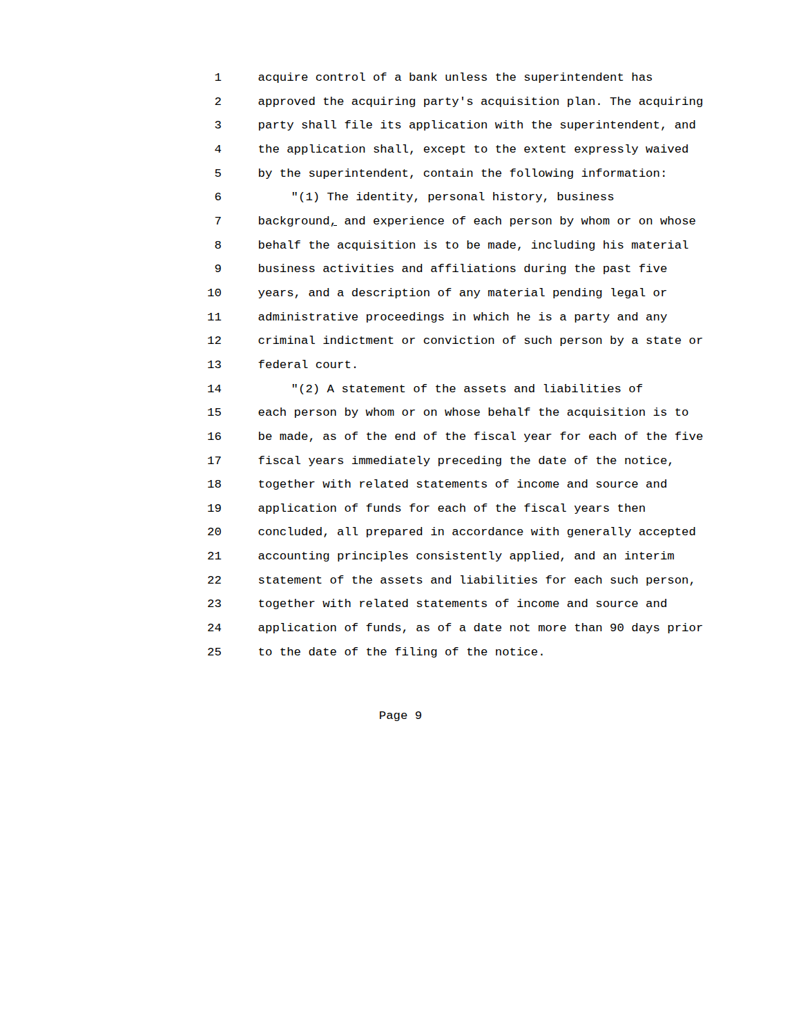acquire control of a bank unless the superintendent has
approved the acquiring party's acquisition plan. The acquiring
party shall file its application with the superintendent, and
the application shall, except to the extent expressly waived
by the superintendent, contain the following information:
"(1) The identity, personal history, business
background, and experience of each person by whom or on whose
behalf the acquisition is to be made, including his material
business activities and affiliations during the past five
years, and a description of any material pending legal or
administrative proceedings in which he is a party and any
criminal indictment or conviction of such person by a state or
federal court.
"(2) A statement of the assets and liabilities of
each person by whom or on whose behalf the acquisition is to
be made, as of the end of the fiscal year for each of the five
fiscal years immediately preceding the date of the notice,
together with related statements of income and source and
application of funds for each of the fiscal years then
concluded, all prepared in accordance with generally accepted
accounting principles consistently applied, and an interim
statement of the assets and liabilities for each such person,
together with related statements of income and source and
application of funds, as of a date not more than 90 days prior
to the date of the filing of the notice.
Page 9